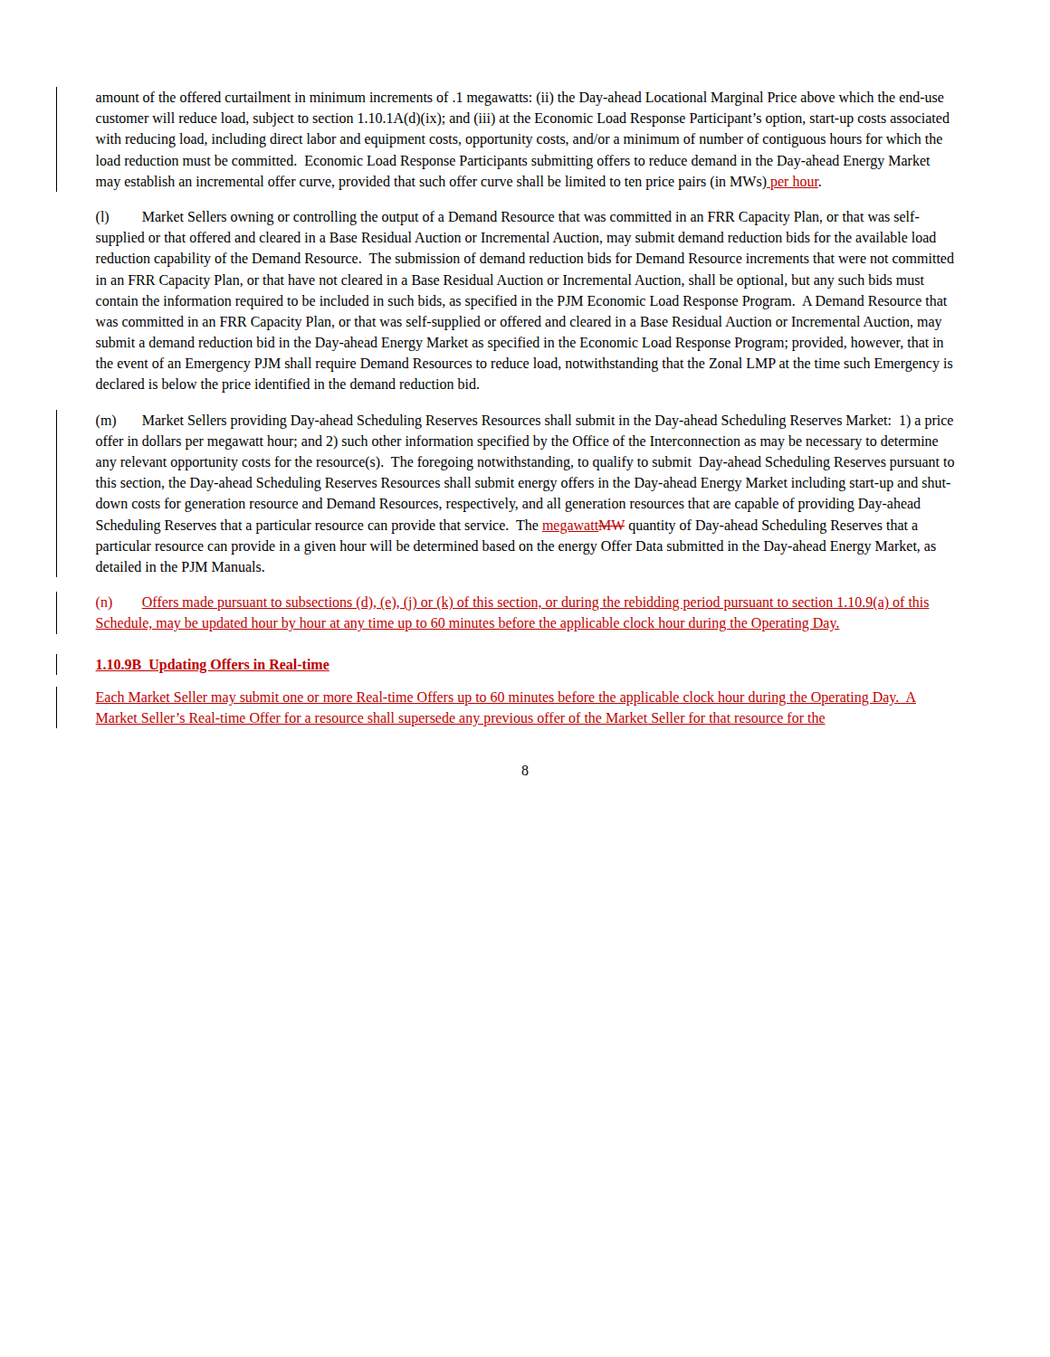amount of the offered curtailment in minimum increments of .1 megawatts: (ii) the Day-ahead Locational Marginal Price above which the end-use customer will reduce load, subject to section 1.10.1A(d)(ix); and (iii) at the Economic Load Response Participant’s option, start-up costs associated with reducing load, including direct labor and equipment costs, opportunity costs, and/or a minimum of number of contiguous hours for which the load reduction must be committed. Economic Load Response Participants submitting offers to reduce demand in the Day-ahead Energy Market may establish an incremental offer curve, provided that such offer curve shall be limited to ten price pairs (in MWs) per hour.
(l) Market Sellers owning or controlling the output of a Demand Resource that was committed in an FRR Capacity Plan, or that was self-supplied or that offered and cleared in a Base Residual Auction or Incremental Auction, may submit demand reduction bids for the available load reduction capability of the Demand Resource. The submission of demand reduction bids for Demand Resource increments that were not committed in an FRR Capacity Plan, or that have not cleared in a Base Residual Auction or Incremental Auction, shall be optional, but any such bids must contain the information required to be included in such bids, as specified in the PJM Economic Load Response Program. A Demand Resource that was committed in an FRR Capacity Plan, or that was self-supplied or offered and cleared in a Base Residual Auction or Incremental Auction, may submit a demand reduction bid in the Day-ahead Energy Market as specified in the Economic Load Response Program; provided, however, that in the event of an Emergency PJM shall require Demand Resources to reduce load, notwithstanding that the Zonal LMP at the time such Emergency is declared is below the price identified in the demand reduction bid.
(m) Market Sellers providing Day-ahead Scheduling Reserves Resources shall submit in the Day-ahead Scheduling Reserves Market: 1) a price offer in dollars per megawatt hour; and 2) such other information specified by the Office of the Interconnection as may be necessary to determine any relevant opportunity costs for the resource(s). The foregoing notwithstanding, to qualify to submit Day-ahead Scheduling Reserves pursuant to this section, the Day-ahead Scheduling Reserves Resources shall submit energy offers in the Day-ahead Energy Market including start-up and shut-down costs for generation resource and Demand Resources, respectively, and all generation resources that are capable of providing Day-ahead Scheduling Reserves that a particular resource can provide that service. The megawattMW quantity of Day-ahead Scheduling Reserves that a particular resource can provide in a given hour will be determined based on the energy Offer Data submitted in the Day-ahead Energy Market, as detailed in the PJM Manuals.
(n) Offers made pursuant to subsections (d), (e), (j) or (k) of this section, or during the rebidding period pursuant to section 1.10.9(a) of this Schedule, may be updated hour by hour at any time up to 60 minutes before the applicable clock hour during the Operating Day.
1.10.9B Updating Offers in Real-time
Each Market Seller may submit one or more Real-time Offers up to 60 minutes before the applicable clock hour during the Operating Day. A Market Seller’s Real-time Offer for a resource shall supersede any previous offer of the Market Seller for that resource for the
8